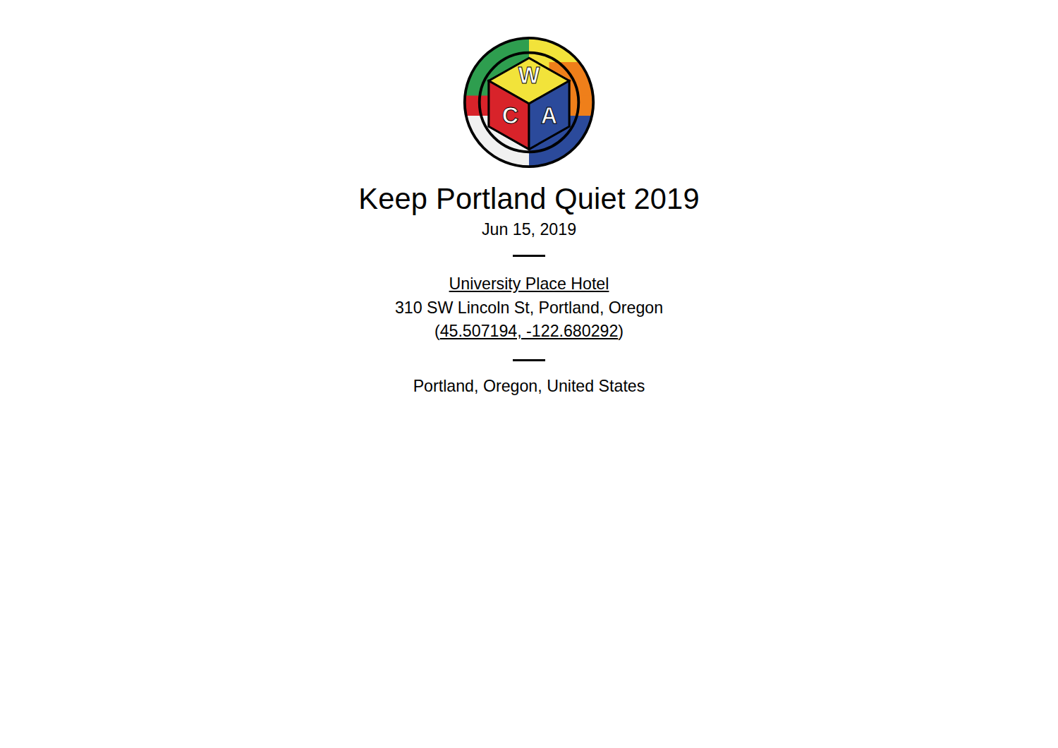W C A
Keep Portland Quiet 2019
Jun 15, 2019
University Place Hotel
310 SW Lincoln St, Portland, Oregon
(45.507194, -122.680292)
Portland, Oregon, United States